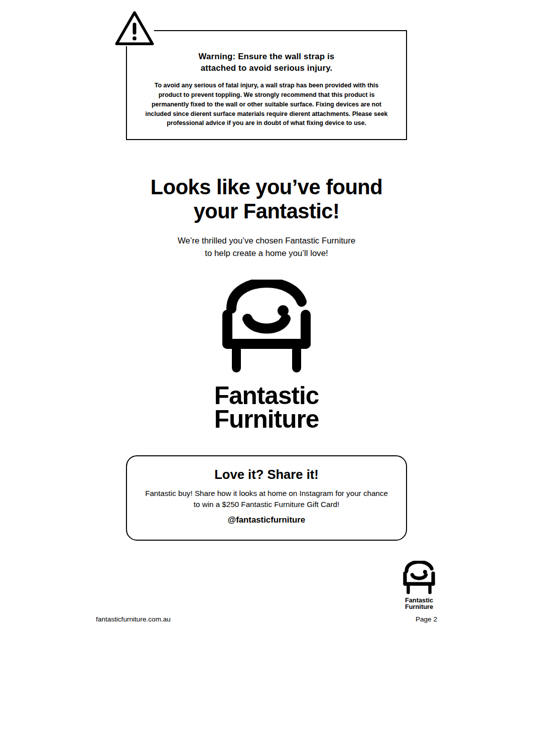Warning: Ensure the wall strap is
attached to avoid serious injury.
To avoid any serious of fatal injury, a wall strap has been provided with this product to prevent toppling. We strongly recommend that this product is permanently fixed to the wall or other suitable surface. Fixing devices are not included since dierent surface materials require dierent attachments. Please seek professional advice if you are in doubt of what fixing device to use.
Looks like you’ve found
your Fantastic!
We’re thrilled you’ve chosen Fantastic Furniture
to help create a home you’ll love!
Fantastic
Furniture
Love it? Share it!
Fantastic buy! Share how it looks at home on Instagram for your chance to win a $250 Fantastic Furniture Gift Card! @fantasticfurniture
fantasticfurniture.com.au
Fantastic
Furniture
Page 2